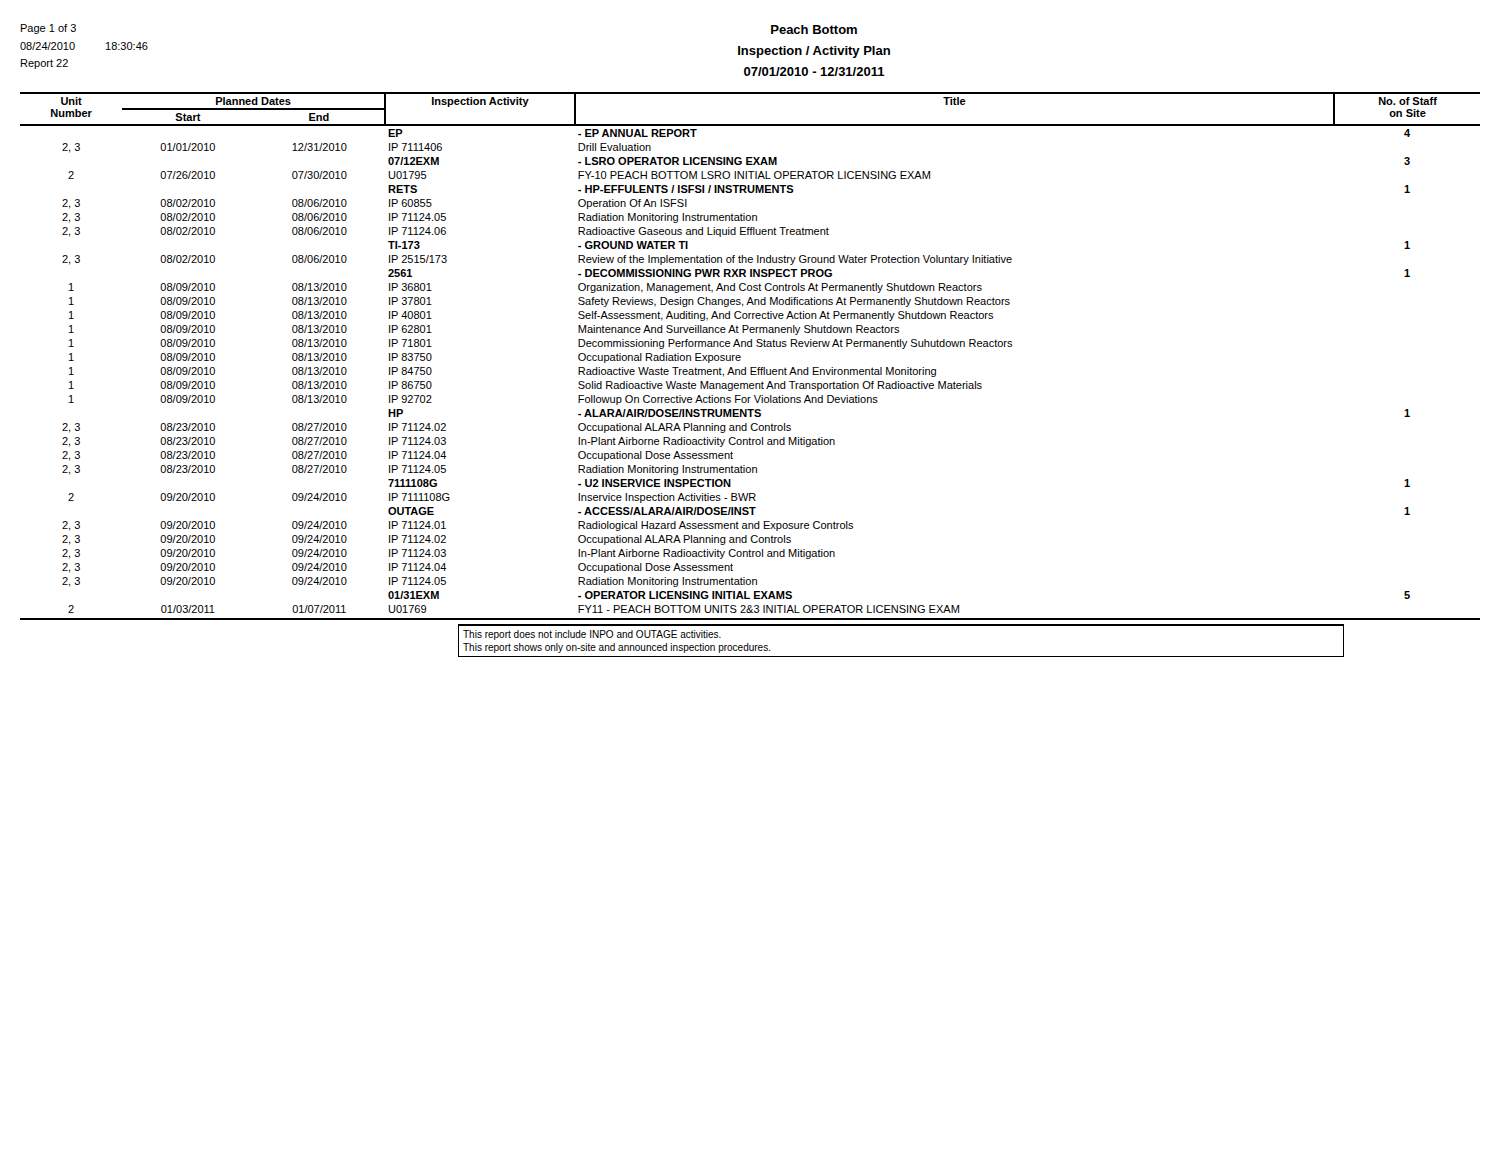Page 1 of 3
08/24/201018:30:46
Report 22
Peach Bottom
Inspection / Activity Plan
07/01/2010 - 12/31/2011
| Unit Number | Planned Dates | Inspection Activity | Title | No. of Staff on Site |
| --- | --- | --- | --- | --- |
| Start | End |
| | | | EP | - EP ANNUAL REPORT | 4 |
| 2, 3 | 01/01/2010 | 12/31/2010 | IP 7111406 | Drill Evaluation | |
| | | | 07/12EXM | - LSRO OPERATOR LICENSING EXAM | 3 |
| 2 | 07/26/2010 | 07/30/2010 | U01795 | FY-10 PEACH BOTTOM LSRO INITIAL OPERATOR LICENSING EXAM | |
| | | | RETS | - HP-EFFULENTS / ISFSI / INSTRUMENTS | 1 |
| 2, 3 | 08/02/2010 | 08/06/2010 | IP 60855 | Operation Of An ISFSI | |
| 2, 3 | 08/02/2010 | 08/06/2010 | IP 71124.05 | Radiation Monitoring Instrumentation | |
| 2, 3 | 08/02/2010 | 08/06/2010 | IP 71124.06 | Radioactive Gaseous and Liquid Effluent Treatment | |
| | | | TI-173 | - GROUND WATER TI | 1 |
| 2, 3 | 08/02/2010 | 08/06/2010 | IP 2515/173 | Review of the Implementation of the Industry Ground Water Protection Voluntary Initiative | |
| | | | 2561 | - DECOMMISSIONING PWR RXR INSPECT PROG | 1 |
| 1 | 08/09/2010 | 08/13/2010 | IP 36801 | Organization, Management, And Cost Controls At Permanently Shutdown Reactors | |
| 1 | 08/09/2010 | 08/13/2010 | IP 37801 | Safety Reviews, Design Changes, And Modifications At Permanently Shutdown Reactors | |
| 1 | 08/09/2010 | 08/13/2010 | IP 40801 | Self-Assessment, Auditing, And Corrective Action At Permanently Shutdown Reactors | |
| 1 | 08/09/2010 | 08/13/2010 | IP 62801 | Maintenance And Surveillance At Permanenly Shutdown Reactors | |
| 1 | 08/09/2010 | 08/13/2010 | IP 71801 | Decommissioning Performance And Status Revierw At Permanently Suhutdown Reactors | |
| 1 | 08/09/2010 | 08/13/2010 | IP 83750 | Occupational Radiation Exposure | |
| 1 | 08/09/2010 | 08/13/2010 | IP 84750 | Radioactive Waste Treatment, And Effluent And Environmental Monitoring | |
| 1 | 08/09/2010 | 08/13/2010 | IP 86750 | Solid Radioactive Waste Management And Transportation Of Radioactive Materials | |
| 1 | 08/09/2010 | 08/13/2010 | IP 92702 | Followup On Corrective Actions For Violations And Deviations | |
| | | | HP | - ALARA/AIR/DOSE/INSTRUMENTS | 1 |
| 2, 3 | 08/23/2010 | 08/27/2010 | IP 71124.02 | Occupational ALARA Planning and Controls | |
| 2, 3 | 08/23/2010 | 08/27/2010 | IP 71124.03 | In-Plant Airborne Radioactivity Control and Mitigation | |
| 2, 3 | 08/23/2010 | 08/27/2010 | IP 71124.04 | Occupational Dose Assessment | |
| 2, 3 | 08/23/2010 | 08/27/2010 | IP 71124.05 | Radiation Monitoring Instrumentation | |
| | | | 7111108G | - U2 INSERVICE INSPECTION | 1 |
| 2 | 09/20/2010 | 09/24/2010 | IP 7111108G | Inservice Inspection Activities - BWR | |
| | | | OUTAGE | - ACCESS/ALARA/AIR/DOSE/INST | 1 |
| 2, 3 | 09/20/2010 | 09/24/2010 | IP 71124.01 | Radiological Hazard Assessment and Exposure Controls | |
| 2, 3 | 09/20/2010 | 09/24/2010 | IP 71124.02 | Occupational ALARA Planning and Controls | |
| 2, 3 | 09/20/2010 | 09/24/2010 | IP 71124.03 | In-Plant Airborne Radioactivity Control and Mitigation | |
| 2, 3 | 09/20/2010 | 09/24/2010 | IP 71124.04 | Occupational Dose Assessment | |
| 2, 3 | 09/20/2010 | 09/24/2010 | IP 71124.05 | Radiation Monitoring Instrumentation | |
| | | | 01/31EXM | - OPERATOR LICENSING INITIAL EXAMS | 5 |
| 2 | 01/03/2011 | 01/07/2011 | U01769 | FY11 - PEACH BOTTOM UNITS 2&3 INITIAL OPERATOR LICENSING EXAM | |
This report does not include INPO and OUTAGE activities.
This report shows only on-site and announced inspection procedures.